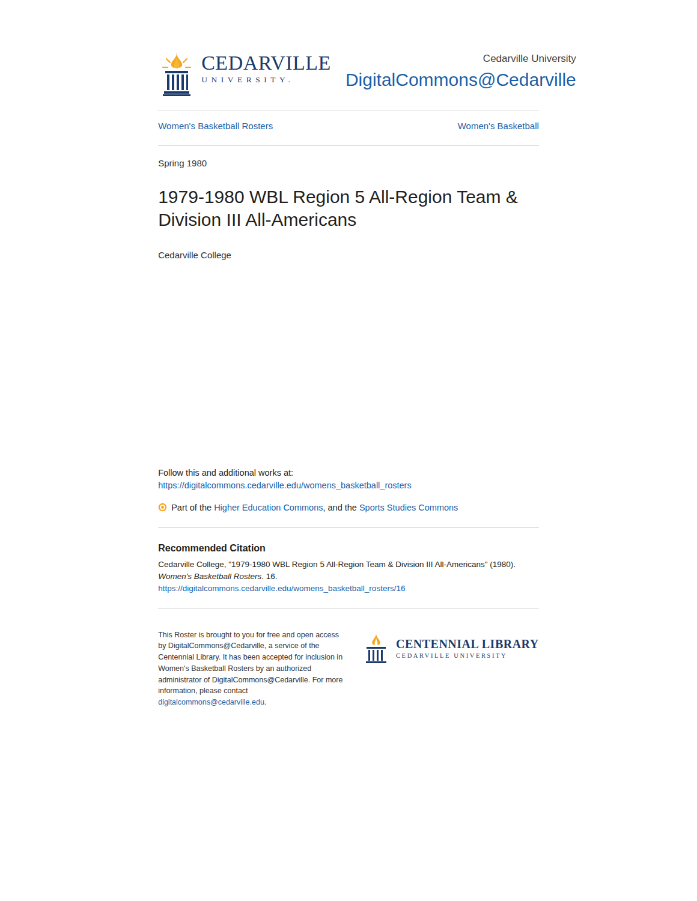CEDARVILLE
UNIVERSITY.
Cedarville University
DigitalCommons@Cedarville
Women's Basketball Rosters
Women's Basketball
Spring 1980
1979-1980 WBL Region 5 All-Region Team & Division III All-Americans
Cedarville College
Follow this and additional works at: https://digitalcommons.cedarville.edu/womens_basketball_rosters
Part of the Higher Education Commons, and the Sports Studies Commons
Recommended Citation
Cedarville College, "1979-1980 WBL Region 5 All-Region Team & Division III All-Americans" (1980). Women's Basketball Rosters. 16.
https://digitalcommons.cedarville.edu/womens_basketball_rosters/16
This Roster is brought to you for free and open access by DigitalCommons@Cedarville, a service of the Centennial Library. It has been accepted for inclusion in Women's Basketball Rosters by an authorized administrator of DigitalCommons@Cedarville. For more information, please contact digitalcommons@cedarville.edu.
CENTENNIAL LIBRARY
CEDARVILLE UNIVERSITY